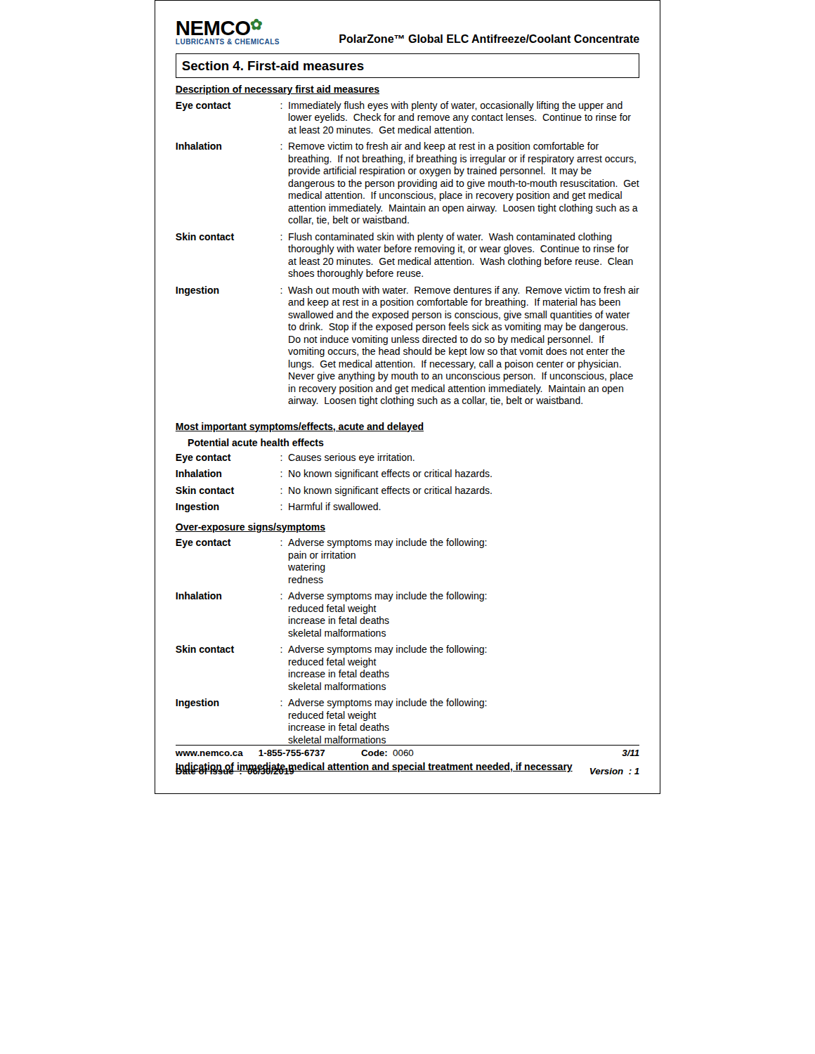NEMCO✿
LUBRICANTS & CHEMICALS
PolarZone™ Global ELC Antifreeze/Coolant Concentrate
Section 4. First-aid measures
Description of necessary first aid measures
| Eye contact | : | Immediately flush eyes with plenty of water, occasionally lifting the upper and lower eyelids. Check for and remove any contact lenses. Continue to rinse for at least 20 minutes. Get medical attention. |
| Inhalation | : | Remove victim to fresh air and keep at rest in a position comfortable for breathing. If not breathing, if breathing is irregular or if respiratory arrest occurs, provide artificial respiration or oxygen by trained personnel. It may be dangerous to the person providing aid to give mouth-to-mouth resuscitation. Get medical attention. If unconscious, place in recovery position and get medical attention immediately. Maintain an open airway. Loosen tight clothing such as a collar, tie, belt or waistband. |
| Skin contact | : | Flush contaminated skin with plenty of water. Wash contaminated clothing thoroughly with water before removing it, or wear gloves. Continue to rinse for at least 20 minutes. Get medical attention. Wash clothing before reuse. Clean shoes thoroughly before reuse. |
| Ingestion | : | Wash out mouth with water. Remove dentures if any. Remove victim to fresh air and keep at rest in a position comfortable for breathing. If material has been swallowed and the exposed person is conscious, give small quantities of water to drink. Stop if the exposed person feels sick as vomiting may be dangerous. Do not induce vomiting unless directed to do so by medical personnel. If vomiting occurs, the head should be kept low so that vomit does not enter the lungs. Get medical attention. If necessary, call a poison center or physician. Never give anything by mouth to an unconscious person. If unconscious, place in recovery position and get medical attention immediately. Maintain an open airway. Loosen tight clothing such as a collar, tie, belt or waistband. |
Most important symptoms/effects, acute and delayed
Potential acute health effects
| Eye contact | : | Causes serious eye irritation. |
| Inhalation | : | No known significant effects or critical hazards. |
| Skin contact | : | No known significant effects or critical hazards. |
| Ingestion | : | Harmful if swallowed. |
Over-exposure signs/symptoms
| Eye contact | : | Adverse symptoms may include the following: pain or irritation watering redness |
| Inhalation | : | Adverse symptoms may include the following: reduced fetal weight increase in fetal deaths skeletal malformations |
| Skin contact | : | Adverse symptoms may include the following: reduced fetal weight increase in fetal deaths skeletal malformations |
| Ingestion | : | Adverse symptoms may include the following: reduced fetal weight increase in fetal deaths skeletal malformations |
Indication of immediate medical attention and special treatment needed, if necessary
| www.nemco.ca 1-855-755-6737 | Code: 0060 | 3/11 |
| Date of issue : 06/30/2019 | | Version : 1 |